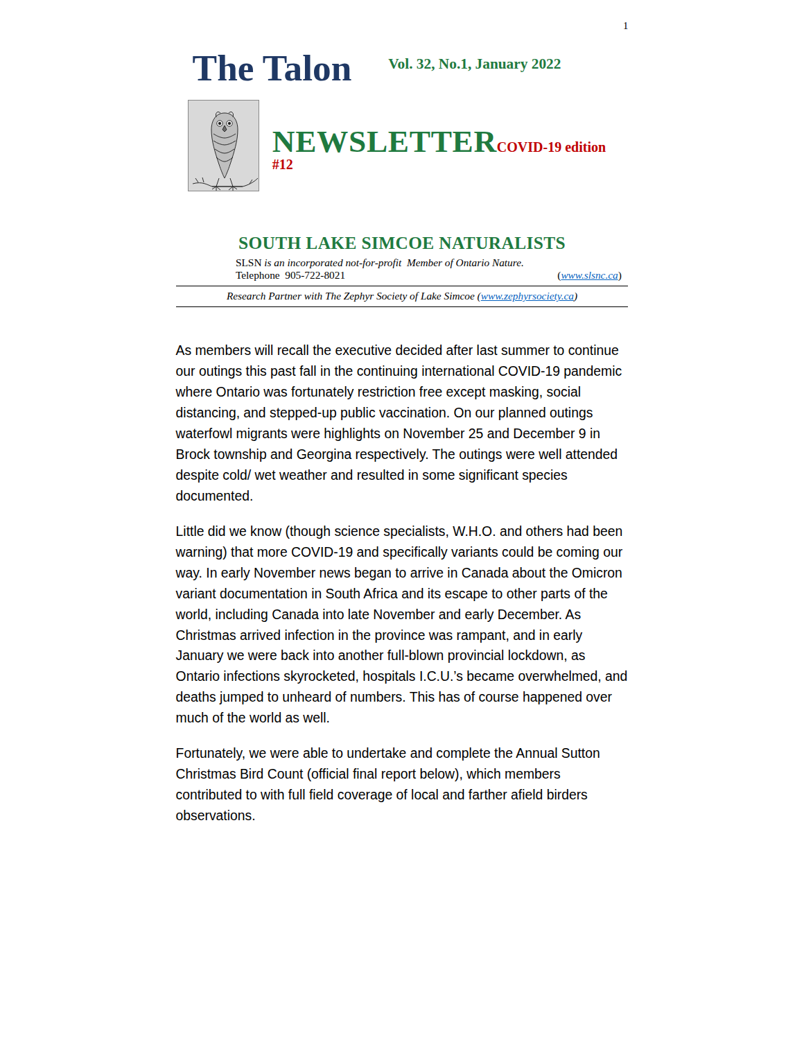1
The Talon Vol. 32, No.1, January 2022
NEWSLETTER COVID-19 edition #12
SOUTH LAKE SIMCOE NATURALISTS
SLSN is an incorporated not-for-profit Member of Ontario Nature.
Telephone 905-722-8021 (www.slsnc.ca)
Research Partner with The Zephyr Society of Lake Simcoe (www.zephyrsociety.ca)
As members will recall the executive decided after last summer to continue our outings this past fall in the continuing international COVID-19 pandemic where Ontario was fortunately restriction free except masking, social distancing, and stepped-up public vaccination. On our planned outings waterfowl migrants were highlights on November 25 and December 9 in Brock township and Georgina respectively. The outings were well attended despite cold/ wet weather and resulted in some significant species documented.
Little did we know (though science specialists, W.H.O. and others had been warning) that more COVID-19 and specifically variants could be coming our way. In early November news began to arrive in Canada about the Omicron variant documentation in South Africa and its escape to other parts of the world, including Canada into late November and early December. As Christmas arrived infection in the province was rampant, and in early January we were back into another full-blown provincial lockdown, as Ontario infections skyrocketed, hospitals I.C.U.’s became overwhelmed, and deaths jumped to unheard of numbers. This has of course happened over much of the world as well.
Fortunately, we were able to undertake and complete the Annual Sutton Christmas Bird Count (official final report below), which members contributed to with full field coverage of local and farther afield birders observations.